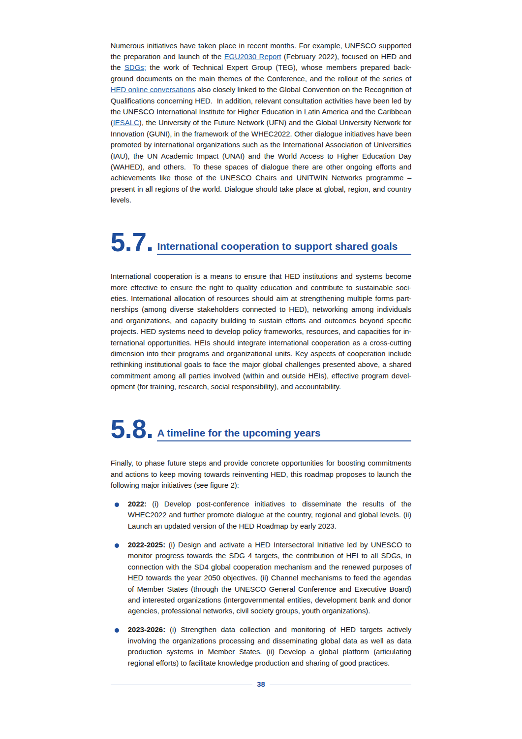Numerous initiatives have taken place in recent months. For example, UNESCO supported the preparation and launch of the EGU2030 Report (February 2022), focused on HED and the SDGs; the work of Technical Expert Group (TEG), whose members prepared background documents on the main themes of the Conference, and the rollout of the series of HED online conversations also closely linked to the Global Convention on the Recognition of Qualifications concerning HED. In addition, relevant consultation activities have been led by the UNESCO International Institute for Higher Education in Latin America and the Caribbean (IESALC), the University of the Future Network (UFN) and the Global University Network for Innovation (GUNI), in the framework of the WHEC2022. Other dialogue initiatives have been promoted by international organizations such as the International Association of Universities (IAU), the UN Academic Impact (UNAI) and the World Access to Higher Education Day (WAHED), and others. To these spaces of dialogue there are other ongoing efforts and achievements like those of the UNESCO Chairs and UNITWIN Networks programme – present in all regions of the world. Dialogue should take place at global, region, and country levels.
5.7. International cooperation to support shared goals
International cooperation is a means to ensure that HED institutions and systems become more effective to ensure the right to quality education and contribute to sustainable societies. International allocation of resources should aim at strengthening multiple forms partnerships (among diverse stakeholders connected to HED), networking among individuals and organizations, and capacity building to sustain efforts and outcomes beyond specific projects. HED systems need to develop policy frameworks, resources, and capacities for international opportunities. HEIs should integrate international cooperation as a cross-cutting dimension into their programs and organizational units. Key aspects of cooperation include rethinking institutional goals to face the major global challenges presented above, a shared commitment among all parties involved (within and outside HEIs), effective program development (for training, research, social responsibility), and accountability.
5.8. A timeline for the upcoming years
Finally, to phase future steps and provide concrete opportunities for boosting commitments and actions to keep moving towards reinventing HED, this roadmap proposes to launch the following major initiatives (see figure 2):
2022: (i) Develop post-conference initiatives to disseminate the results of the WHEC2022 and further promote dialogue at the country, regional and global levels. (ii) Launch an updated version of the HED Roadmap by early 2023.
2022-2025: (i) Design and activate a HED Intersectoral Initiative led by UNESCO to monitor progress towards the SDG 4 targets, the contribution of HEI to all SDGs, in connection with the SD4 global cooperation mechanism and the renewed purposes of HED towards the year 2050 objectives. (ii) Channel mechanisms to feed the agendas of Member States (through the UNESCO General Conference and Executive Board) and interested organizations (intergovernmental entities, development bank and donor agencies, professional networks, civil society groups, youth organizations).
2023-2026: (i) Strengthen data collection and monitoring of HED targets actively involving the organizations processing and disseminating global data as well as data production systems in Member States. (ii) Develop a global platform (articulating regional efforts) to facilitate knowledge production and sharing of good practices.
38